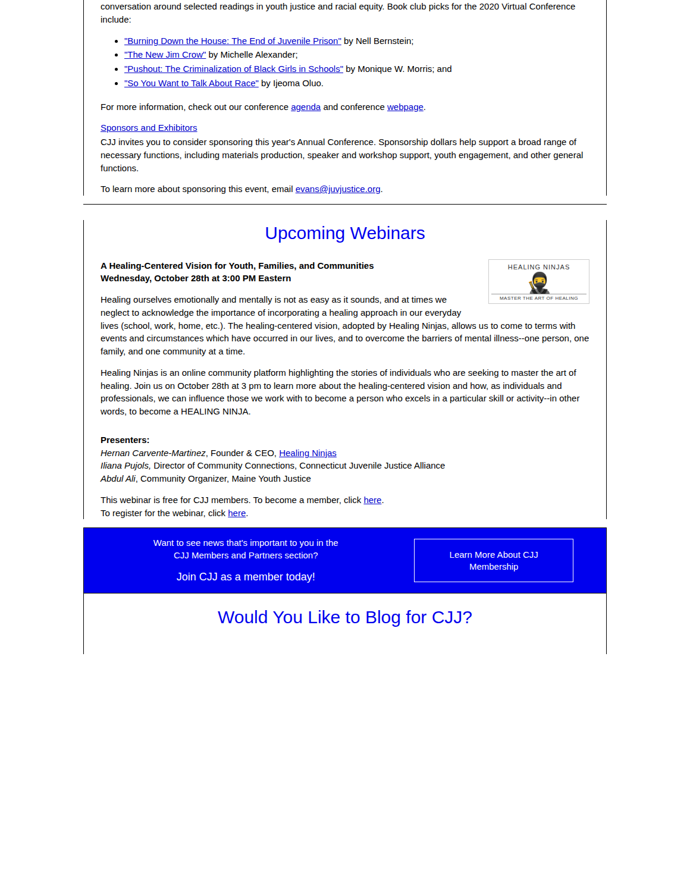conversation around selected readings in youth justice and racial equity. Book club picks for the 2020 Virtual Conference include:
"Burning Down the House: The End of Juvenile Prison" by Nell Bernstein;
"The New Jim Crow" by Michelle Alexander;
"Pushout: The Criminalization of Black Girls in Schools" by Monique W. Morris; and
"So You Want to Talk About Race" by Ijeoma Oluo.
For more information, check out our conference agenda and conference webpage.
Sponsors and Exhibitors
CJJ invites you to consider sponsoring this year's Annual Conference. Sponsorship dollars help support a broad range of necessary functions, including materials production, speaker and workshop support, youth engagement, and other general functions.
To learn more about sponsoring this event, email evans@juvjustice.org.
Upcoming Webinars
HEALING NINJAS
🥷
MASTER THE ART OF HEALING
A Healing-Centered Vision for Youth, Families, and Communities
Wednesday, October 28th at 3:00 PM Eastern
Healing ourselves emotionally and mentally is not as easy as it sounds, and at times we neglect to acknowledge the importance of incorporating a healing approach in our everyday lives (school, work, home, etc.). The healing-centered vision, adopted by Healing Ninjas, allows us to come to terms with events and circumstances which have occurred in our lives, and to overcome the barriers of mental illness--one person, one family, and one community at a time.
Healing Ninjas is an online community platform highlighting the stories of individuals who are seeking to master the art of healing. Join us on October 28th at 3 pm to learn more about the healing-centered vision and how, as individuals and professionals, we can influence those we work with to become a person who excels in a particular skill or activity--in other words, to become a HEALING NINJA.
Presenters:
Hernan Carvente-Martinez, Founder & CEO, Healing Ninjas
Iliana Pujols, Director of Community Connections, Connecticut Juvenile Justice Alliance
Abdul Ali, Community Organizer, Maine Youth Justice
This webinar is free for CJJ members. To become a member, click here.
To register for the webinar, click here.
Want to see news that's important to you in the
CJJ Members and Partners section? Join CJJ as a member today!
Learn More About CJJ
Membership
Would You Like to Blog for CJJ?